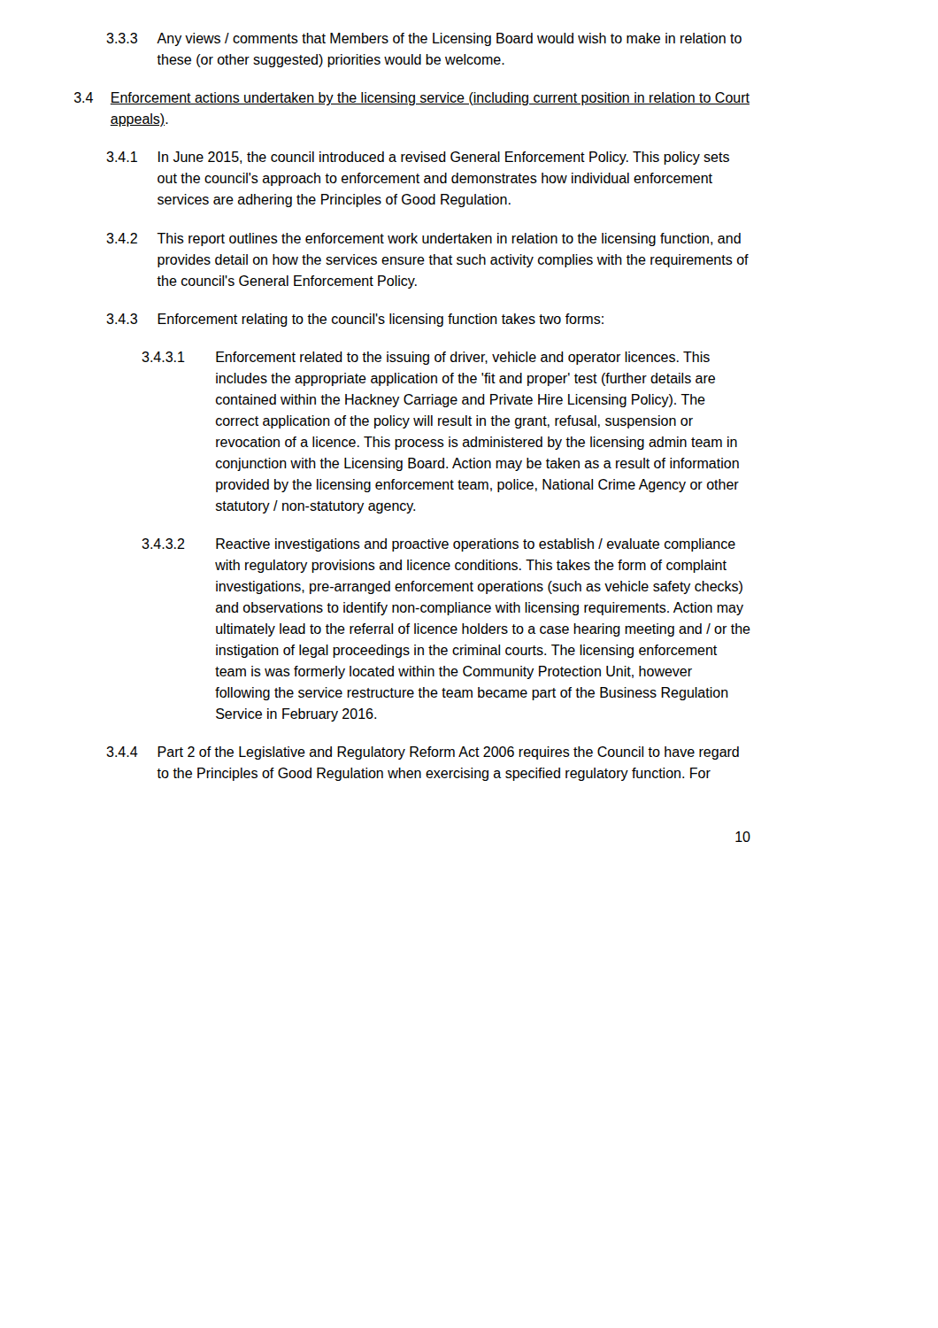3.3.3 Any views / comments that Members of the Licensing Board would wish to make in relation to these (or other suggested) priorities would be welcome.
3.4 Enforcement actions undertaken by the licensing service (including current position in relation to Court appeals).
3.4.1 In June 2015, the council introduced a revised General Enforcement Policy. This policy sets out the council's approach to enforcement and demonstrates how individual enforcement services are adhering the Principles of Good Regulation.
3.4.2 This report outlines the enforcement work undertaken in relation to the licensing function, and provides detail on how the services ensure that such activity complies with the requirements of the council's General Enforcement Policy.
3.4.3 Enforcement relating to the council's licensing function takes two forms:
3.4.3.1 Enforcement related to the issuing of driver, vehicle and operator licences. This includes the appropriate application of the 'fit and proper' test (further details are contained within the Hackney Carriage and Private Hire Licensing Policy). The correct application of the policy will result in the grant, refusal, suspension or revocation of a licence. This process is administered by the licensing admin team in conjunction with the Licensing Board. Action may be taken as a result of information provided by the licensing enforcement team, police, National Crime Agency or other statutory / non-statutory agency.
3.4.3.2 Reactive investigations and proactive operations to establish / evaluate compliance with regulatory provisions and licence conditions. This takes the form of complaint investigations, pre-arranged enforcement operations (such as vehicle safety checks) and observations to identify non-compliance with licensing requirements. Action may ultimately lead to the referral of licence holders to a case hearing meeting and / or the instigation of legal proceedings in the criminal courts. The licensing enforcement team is was formerly located within the Community Protection Unit, however following the service restructure the team became part of the Business Regulation Service in February 2016.
3.4.4 Part 2 of the Legislative and Regulatory Reform Act 2006 requires the Council to have regard to the Principles of Good Regulation when exercising a specified regulatory function. For
10